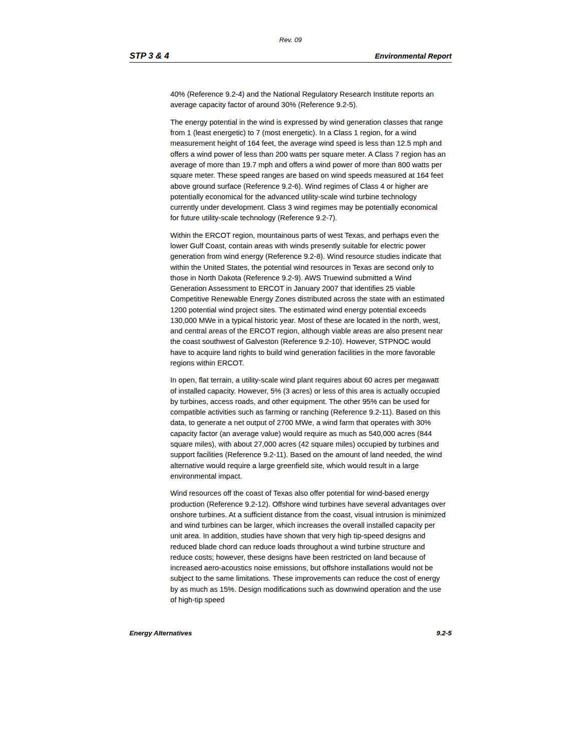Rev. 09
STP 3 & 4
Environmental Report
40% (Reference 9.2-4) and the National Regulatory Research Institute reports an average capacity factor of around 30% (Reference 9.2-5).
The energy potential in the wind is expressed by wind generation classes that range from 1 (least energetic) to 7 (most energetic). In a Class 1 region, for a wind measurement height of 164 feet, the average wind speed is less than 12.5 mph and offers a wind power of less than 200 watts per square meter. A Class 7 region has an average of more than 19.7 mph and offers a wind power of more than 800 watts per square meter. These speed ranges are based on wind speeds measured at 164 feet above ground surface (Reference 9.2-6). Wind regimes of Class 4 or higher are potentially economical for the advanced utility-scale wind turbine technology currently under development. Class 3 wind regimes may be potentially economical for future utility-scale technology (Reference 9.2-7).
Within the ERCOT region, mountainous parts of west Texas, and perhaps even the lower Gulf Coast, contain areas with winds presently suitable for electric power generation from wind energy (Reference 9.2-8). Wind resource studies indicate that within the United States, the potential wind resources in Texas are second only to those in North Dakota (Reference 9.2-9). AWS Truewind submitted a Wind Generation Assessment to ERCOT in January 2007 that identifies 25 viable Competitive Renewable Energy Zones distributed across the state with an estimated 1200 potential wind project sites. The estimated wind energy potential exceeds 130,000 MWe in a typical historic year. Most of these are located in the north, west, and central areas of the ERCOT region, although viable areas are also present near the coast southwest of Galveston (Reference 9.2-10). However, STPNOC would have to acquire land rights to build wind generation facilities in the more favorable regions within ERCOT.
In open, flat terrain, a utility-scale wind plant requires about 60 acres per megawatt of installed capacity. However, 5% (3 acres) or less of this area is actually occupied by turbines, access roads, and other equipment. The other 95% can be used for compatible activities such as farming or ranching (Reference 9.2-11). Based on this data, to generate a net output of 2700 MWe, a wind farm that operates with 30% capacity factor (an average value) would require as much as 540,000 acres (844 square miles), with about 27,000 acres (42 square miles) occupied by turbines and support facilities (Reference 9.2-11). Based on the amount of land needed, the wind alternative would require a large greenfield site, which would result in a large environmental impact.
Wind resources off the coast of Texas also offer potential for wind-based energy production (Reference 9.2-12). Offshore wind turbines have several advantages over onshore turbines. At a sufficient distance from the coast, visual intrusion is minimized and wind turbines can be larger, which increases the overall installed capacity per unit area. In addition, studies have shown that very high tip-speed designs and reduced blade chord can reduce loads throughout a wind turbine structure and reduce costs; however, these designs have been restricted on land because of increased aero-acoustics noise emissions, but offshore installations would not be subject to the same limitations. These improvements can reduce the cost of energy by as much as 15%. Design modifications such as downwind operation and the use of high-tip speed
Energy Alternatives
9.2-5